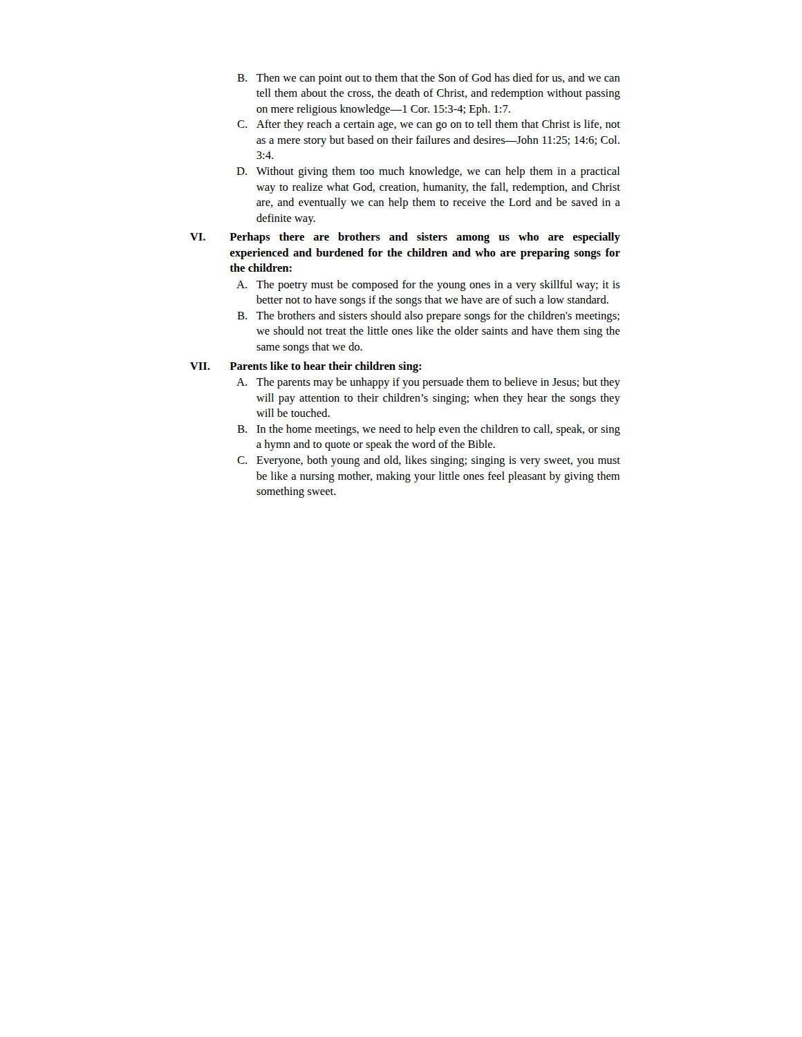B. Then we can point out to them that the Son of God has died for us, and we can tell them about the cross, the death of Christ, and redemption without passing on mere religious knowledge—1 Cor. 15:3-4; Eph. 1:7.
C. After they reach a certain age, we can go on to tell them that Christ is life, not as a mere story but based on their failures and desires—John 11:25; 14:6; Col. 3:4.
D. Without giving them too much knowledge, we can help them in a practical way to realize what God, creation, humanity, the fall, redemption, and Christ are, and eventually we can help them to receive the Lord and be saved in a definite way.
VI. Perhaps there are brothers and sisters among us who are especially experienced and burdened for the children and who are preparing songs for the children:
A. The poetry must be composed for the young ones in a very skillful way; it is better not to have songs if the songs that we have are of such a low standard.
B. The brothers and sisters should also prepare songs for the children's meetings; we should not treat the little ones like the older saints and have them sing the same songs that we do.
VII. Parents like to hear their children sing:
A. The parents may be unhappy if you persuade them to believe in Jesus; but they will pay attention to their children’s singing; when they hear the songs they will be touched.
B. In the home meetings, we need to help even the children to call, speak, or sing a hymn and to quote or speak the word of the Bible.
C. Everyone, both young and old, likes singing; singing is very sweet, you must be like a nursing mother, making your little ones feel pleasant by giving them something sweet.